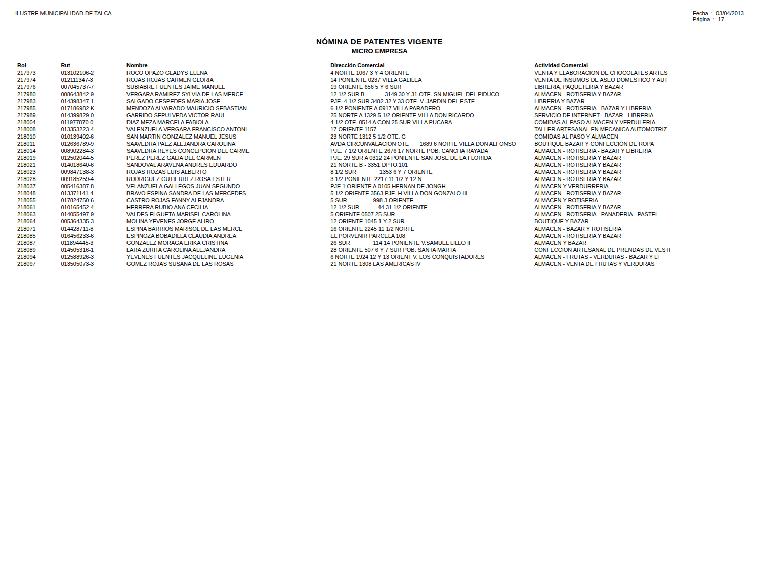ILUSTRE MUNICIPALIDAD DE TALCA
Fecha : 03/04/2013
Página : 17
NÓMINA DE PATENTES VIGENTE
MICRO EMPRESA
| Rol | Rut | Nombre | Dirección Comercial | Actividad Comercial |
| --- | --- | --- | --- | --- |
| 217973 | 013102106-2 | ROCO OPAZO GLADYS ELENA | 4 NORTE 1067 3 Y 4 ORIENTE | VENTA Y ELABORACION DE CHOCOLATES ARTES |
| 217974 | 012111347-3 | ROJAS ROJAS CARMEN GLORIA | 14 PONIENTE 0237 VILLA GALILEA | VENTA DE INSUMOS DE ASEO DOMESTICO Y AUT |
| 217976 | 007045737-7 | SUBIABRE FUENTES JAIME MANUEL | 19 ORIENTE 656 5 Y 6 SUR | LIBRERIA, PAQUETERIA Y BAZAR |
| 217980 | 008643842-9 | VERGARA RAMIREZ SYLVIA DE LAS MERCE | 12 1/2 SUR B 3149 30 Y 31 OTE. SN MIGUEL DEL PIDUCO | ALMACEN - ROTISERIA Y BAZAR |
| 217983 | 014398347-1 | SALGADO CESPEDES MARIA JOSE | PJE. 4 1/2 SUR 3482 32 Y 33 OTE. V. JARDIN DEL ESTE | LIBRERIA Y BAZAR |
| 217985 | 017186982-K | MENDOZA ALVARADO MAURICIO SEBASTIAN | 6 1/2 PONIENTE A 0917 VILLA PARADERO | ALMACEN - ROTISERIA - BAZAR Y LIBRERIA |
| 217989 | 014399829-0 | GARRIDO SEPULVEDA VICTOR RAUL | 25 NORTE A 1329 5 1/2 ORIENTE VILLA DON RICARDO | SERVICIO DE INTERNET - BAZAR - LIBRERIA |
| 218004 | 011977870-0 | DIAZ MEZA MARCELA FABIOLA | 4 1/2 OTE. 0514 A CON 25 SUR VILLA PUCARA | COMIDAS AL PASO ALMACEN Y VERDULERIA |
| 218008 | 013353223-4 | VALENZUELA VERGARA FRANCISCO ANTONI | 17 ORIENTE 1157 | TALLER ARTESANAL EN MECANICA AUTOMOTRIZ |
| 218010 | 010139402-6 | SAN MARTIN GONZALEZ MANUEL JESUS | 23 NORTE 1312 5 1/2 OTE. G | COMIDAS AL PASO Y ALMACEN |
| 218011 | 012636789-9 | SAAVEDRA PAEZ ALEJANDRA CAROLINA | AVDA CIRCUNVALACION OTE 1689 6 NORTE VILLA DON ALFONSO | BOUTIQUE BAZAR Y CONFECCIÓN DE ROPA |
| 218014 | 008902284-3 | SAAVEDRA REYES CONCEPCION DEL CARME | PJE. 7 1/2 ORIENTE 2676 17 NORTE POB. CANCHA RAYADA | ALMACEN - ROTISERIA - BAZAR Y LIBRERIA |
| 218019 | 012502044-5 | PEREZ PEREZ GALIA DEL CARMEN | PJE. 29 SUR A 0312 24 PONIENTE SAN JOSE DE LA FLORIDA | ALMACEN - ROTISERIA Y BAZAR |
| 218021 | 014018640-6 | SANDOVAL ARAVENA ANDRES EDUARDO | 21 NORTE B - 3351 DPTO.101 | ALMACEN - ROTISERIA Y BAZAR |
| 218023 | 009847138-3 | ROJAS ROZAS LUIS ALBERTO | 8 1/2 SUR 1353 6 Y 7 ORIENTE | ALMACEN - ROTISERIA Y BAZAR |
| 218028 | 009185259-4 | RODRIGUEZ GUTIERREZ ROSA ESTER | 3 1/2 PONIENTE 2217 11 1/2 Y 12 N | ALMACEN - ROTISERIA Y BAZAR |
| 218037 | 005416387-8 | VELANZUELA GALLEGOS JUAN SEGUNDO | PJE 1 ORIENTE A 0105 HERNAN DE JONGH | ALMACEN Y VERDURRERIA |
| 218048 | 013371141-4 | BRAVO ESPINA SANDRA DE LAS MERCEDES | 5 1/2 ORIENTE 3563 PJE. H VILLA DON GONZALO III | ALMACEN - ROTISERIA Y BAZAR |
| 218055 | 017824750-6 | CASTRO ROJAS FANNY ALEJANDRA | 5 SUR 998 3 ORIENTE | ALMACEN Y ROTISERIA |
| 218061 | 010165452-4 | HERRERA RUBIO ANA CECILIA | 12 1/2 SUR 44 31 1/2 ORIENTE | ALMACEN - ROTISERIA Y BAZAR |
| 218063 | 014055497-9 | VALDES ELGUETA MARISEL CAROLINA | 5 ORIENTE 0507 25 SUR | ALMACEN - ROTISERIA - PANADERIA - PASTEL |
| 218064 | 005364335-3 | MOLINA YEVENES JORGE ALIRO | 12 ORIENTE 1045 1 Y 2 SUR | BOUTIQUE Y BAZAR |
| 218071 | 014428711-8 | ESPINA BARRIOS MARISOL DE LAS MERCE | 16 ORIENTE 2245 11 1/2 NORTE | ALMACEN - BAZAR Y ROTISERIA |
| 218085 | 016456233-6 | ESPINOZA BOBADILLA CLAUDIA ANDREA | EL PORVENIR PARCELA 108 | ALMACEN - ROTISERIA Y BAZAR |
| 218087 | 011894445-3 | GONZALEZ MORAGA ERIKA CRISTINA | 26 SUR 114 14 PONIENTE V.SAMUEL LILLO II | ALMACEN Y BAZAR |
| 218089 | 014505316-1 | LARA ZURITA CAROLINA ALEJANDRA | 28 ORIENTE 507 6 Y 7 SUR POB. SANTA MARTA | CONFECCION ARTESANAL DE PRENDAS DE VESTI |
| 218094 | 012588926-3 | YEVENES FUENTES JACQUELINE EUGENIA | 6 NORTE 1924 12 Y 13 ORIENT V. LOS CONQUISTADORES | ALMACEN - FRUTAS - VERDURAS - BAZAR Y LI |
| 218097 | 013505073-3 | GOMEZ ROJAS SUSANA DE LAS ROSAS | 21 NORTE 1308 LAS AMERICAS IV | ALMACEN - VENTA DE FRUTAS Y VERDURAS |